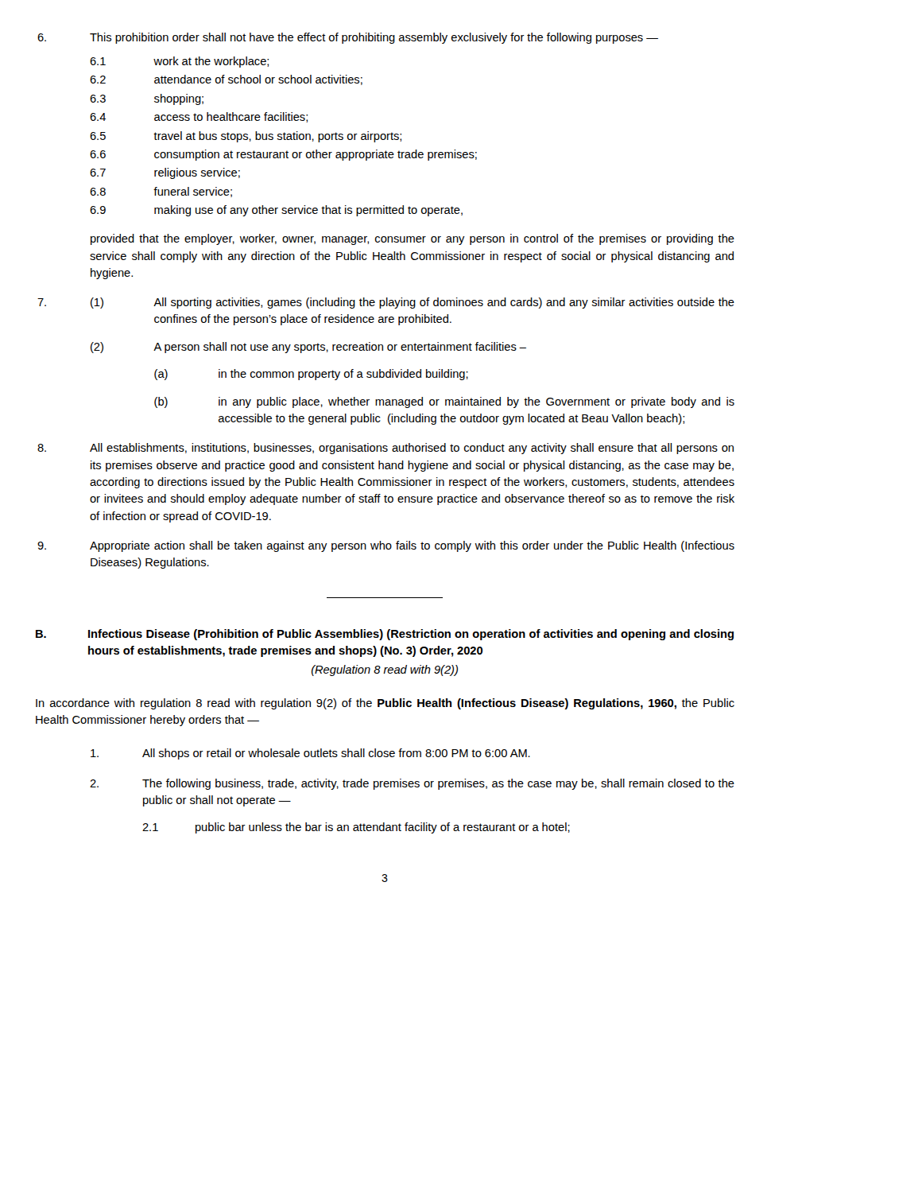6.
This prohibition order shall not have the effect of prohibiting assembly exclusively for the following purposes —
6.1 work at the workplace;
6.2 attendance of school or school activities;
6.3 shopping;
6.4 access to healthcare facilities;
6.5 travel at bus stops, bus station, ports or airports;
6.6 consumption at restaurant or other appropriate trade premises;
6.7 religious service;
6.8 funeral service;
6.9 making use of any other service that is permitted to operate,
provided that the employer, worker, owner, manager, consumer or any person in control of the premises or providing the service shall comply with any direction of the Public Health Commissioner in respect of social or physical distancing and hygiene.
7.
(1)
All sporting activities, games (including the playing of dominoes and cards) and any similar activities outside the confines of the person’s place of residence are prohibited.
(2)
A person shall not use any sports, recreation or entertainment facilities –
(a)
in the common property of a subdivided building;
(b)
in any public place, whether managed or maintained by the Government or private body and is accessible to the general public (including the outdoor gym located at Beau Vallon beach);
8.
All establishments, institutions, businesses, organisations authorised to conduct any activity shall ensure that all persons on its premises observe and practice good and consistent hand hygiene and social or physical distancing, as the case may be, according to directions issued by the Public Health Commissioner in respect of the workers, customers, students, attendees or invitees and should employ adequate number of staff to ensure practice and observance thereof so as to remove the risk of infection or spread of COVID-19.
9.
Appropriate action shall be taken against any person who fails to comply with this order under the Public Health (Infectious Diseases) Regulations.
B.
Infectious Disease (Prohibition of Public Assemblies) (Restriction on operation of activities and opening and closing hours of establishments, trade premises and shops) (No. 3) Order, 2020
(Regulation 8 read with 9(2))
In accordance with regulation 8 read with regulation 9(2) of the Public Health (Infectious Disease) Regulations, 1960, the Public Health Commissioner hereby orders that —
1.
All shops or retail or wholesale outlets shall close from 8:00 PM to 6:00 AM.
2.
The following business, trade, activity, trade premises or premises, as the case may be, shall remain closed to the public or shall not operate —
2.1
public bar unless the bar is an attendant facility of a restaurant or a hotel;
3